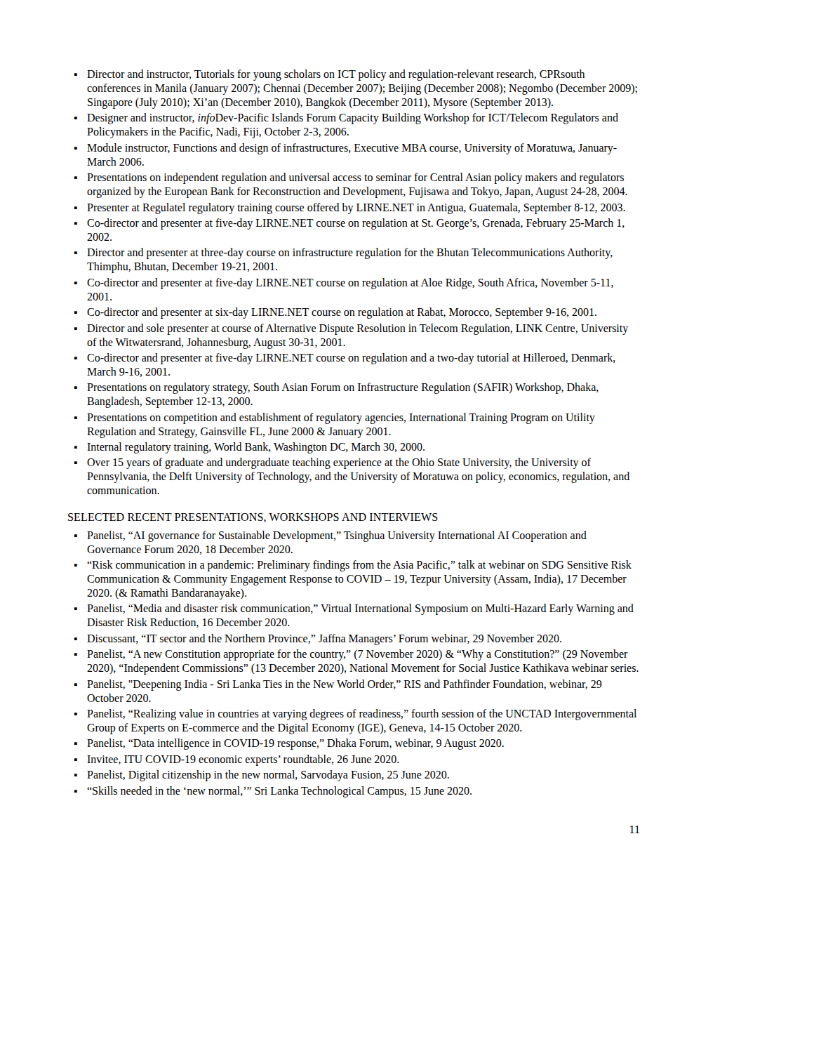Director and instructor, Tutorials for young scholars on ICT policy and regulation-relevant research, CPRsouth conferences in Manila (January 2007); Chennai (December 2007); Beijing (December 2008); Negombo (December 2009); Singapore (July 2010); Xi’an (December 2010), Bangkok (December 2011), Mysore (September 2013).
Designer and instructor, info Dev-Pacific Islands Forum Capacity Building Workshop for ICT/Telecom Regulators and Policymakers in the Pacific, Nadi, Fiji, October 2-3, 2006.
Module instructor, Functions and design of infrastructures, Executive MBA course, University of Moratuwa, January-March 2006.
Presentations on independent regulation and universal access to seminar for Central Asian policy makers and regulators organized by the European Bank for Reconstruction and Development, Fujisawa and Tokyo, Japan, August 24-28, 2004.
Presenter at Regulatel regulatory training course offered by LIRNE.NET in Antigua, Guatemala, September 8-12, 2003.
Co-director and presenter at five-day LIRNE.NET course on regulation at St. George’s, Grenada, February 25-March 1, 2002.
Director and presenter at three-day course on infrastructure regulation for the Bhutan Telecommunications Authority, Thimphu, Bhutan, December 19-21, 2001.
Co-director and presenter at five-day LIRNE.NET course on regulation at Aloe Ridge, South Africa, November 5-11, 2001.
Co-director and presenter at six-day LIRNE.NET course on regulation at Rabat, Morocco, September 9-16, 2001.
Director and sole presenter at course of Alternative Dispute Resolution in Telecom Regulation, LINK Centre, University of the Witwatersrand, Johannesburg, August 30-31, 2001.
Co-director and presenter at five-day LIRNE.NET course on regulation and a two-day tutorial at Hilleroed, Denmark, March 9-16, 2001.
Presentations on regulatory strategy, South Asian Forum on Infrastructure Regulation (SAFIR) Workshop, Dhaka, Bangladesh, September 12-13, 2000.
Presentations on competition and establishment of regulatory agencies, International Training Program on Utility Regulation and Strategy, Gainsville FL, June 2000 & January 2001.
Internal regulatory training, World Bank, Washington DC, March 30, 2000.
Over 15 years of graduate and undergraduate teaching experience at the Ohio State University, the University of Pennsylvania, the Delft University of Technology, and the University of Moratuwa on policy, economics, regulation, and communication.
SELECTED RECENT PRESENTATIONS, WORKSHOPS AND INTERVIEWS
Panelist, “AI governance for Sustainable Development,” Tsinghua University International AI Cooperation and Governance Forum 2020, 18 December 2020.
“Risk communication in a pandemic: Preliminary findings from the Asia Pacific,” talk at webinar on SDG Sensitive Risk Communication & Community Engagement Response to COVID – 19, Tezpur University (Assam, India), 17 December 2020. (& Ramathi Bandaranayake).
Panelist, “Media and disaster risk communication,” Virtual International Symposium on Multi-Hazard Early Warning and Disaster Risk Reduction, 16 December 2020.
Discussant, “IT sector and the Northern Province,” Jaffna Managers’ Forum webinar, 29 November 2020.
Panelist, “A new Constitution appropriate for the country,” (7 November 2020) & “Why a Constitution?” (29 November 2020), “Independent Commissions” (13 December 2020), National Movement for Social Justice Kathikava webinar series.
Panelist, "Deepening India - Sri Lanka Ties in the New World Order,” RIS and Pathfinder Foundation, webinar, 29 October 2020.
Panelist, “Realizing value in countries at varying degrees of readiness,” fourth session of the UNCTAD Intergovernmental Group of Experts on E-commerce and the Digital Economy (IGE), Geneva, 14-15 October 2020.
Panelist, “Data intelligence in COVID-19 response,” Dhaka Forum, webinar, 9 August 2020.
Invitee, ITU COVID-19 economic experts’ roundtable, 26 June 2020.
Panelist, Digital citizenship in the new normal, Sarvodaya Fusion, 25 June 2020.
“Skills needed in the ‘new normal,’” Sri Lanka Technological Campus, 15 June 2020.
11